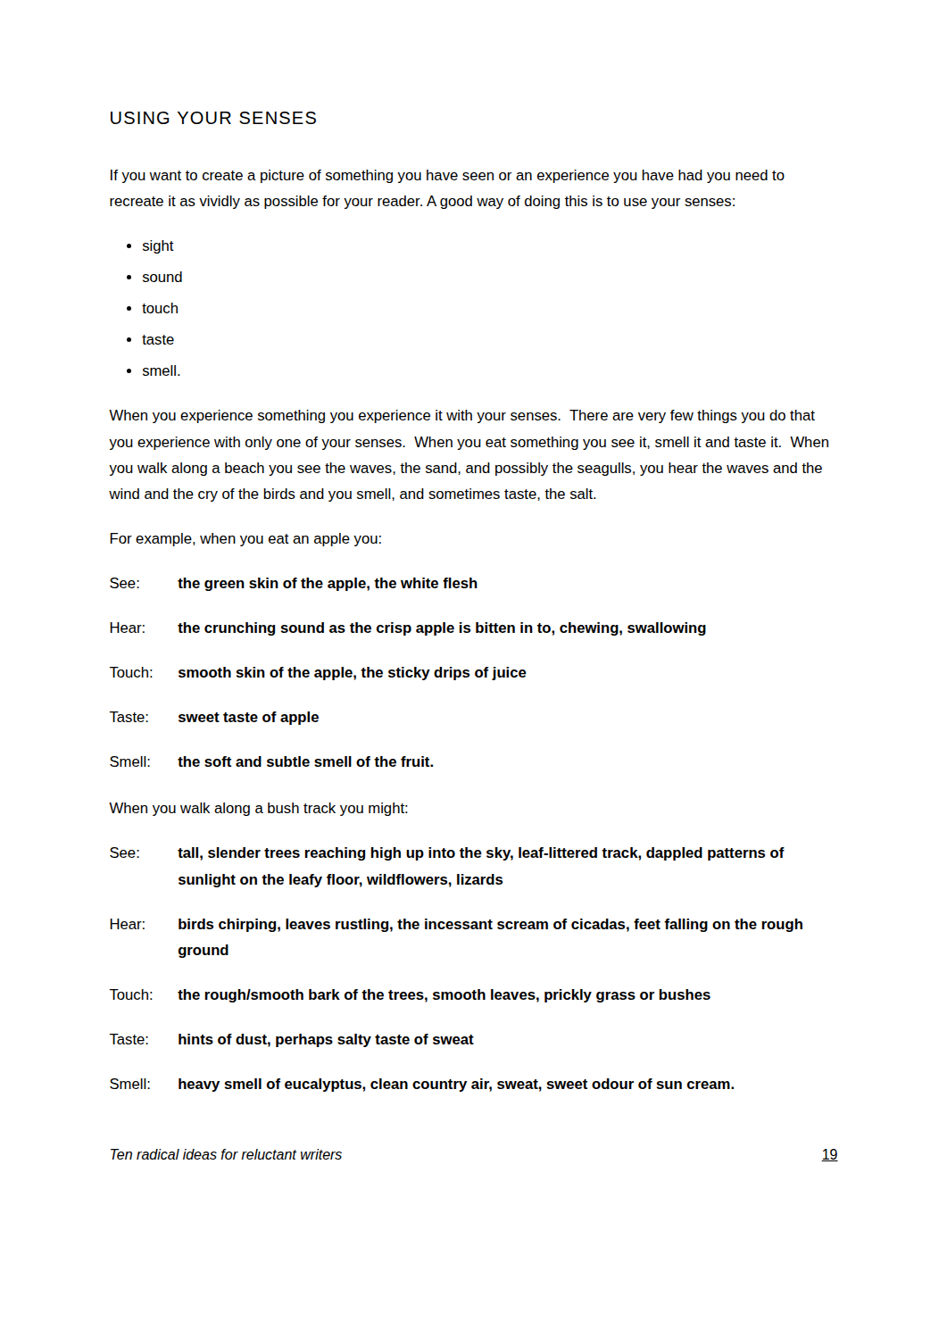Using your senses
If you want to create a picture of something you have seen or an experience you have had you need to recreate it as vividly as possible for your reader. A good way of doing this is to use your senses:
sight
sound
touch
taste
smell.
When you experience something you experience it with your senses. There are very few things you do that you experience with only one of your senses. When you eat something you see it, smell it and taste it. When you walk along a beach you see the waves, the sand, and possibly the seagulls, you hear the waves and the wind and the cry of the birds and you smell, and sometimes taste, the salt.
For example, when you eat an apple you:
See:
the green skin of the apple, the white flesh
Hear:
the crunching sound as the crisp apple is bitten in to, chewing, swallowing
Touch:
smooth skin of the apple, the sticky drips of juice
Taste:
sweet taste of apple
Smell:
the soft and subtle smell of the fruit.
When you walk along a bush track you might:
See:
tall, slender trees reaching high up into the sky, leaf-littered track, dappled patterns of sunlight on the leafy floor, wildflowers, lizards
Hear:
birds chirping, leaves rustling, the incessant scream of cicadas, feet falling on the rough ground
Touch:
the rough/smooth bark of the trees, smooth leaves, prickly grass or bushes
Taste:
hints of dust, perhaps salty taste of sweat
Smell:
heavy smell of eucalyptus, clean country air, sweat, sweet odour of sun cream.
Ten radical ideas for reluctant writers 19